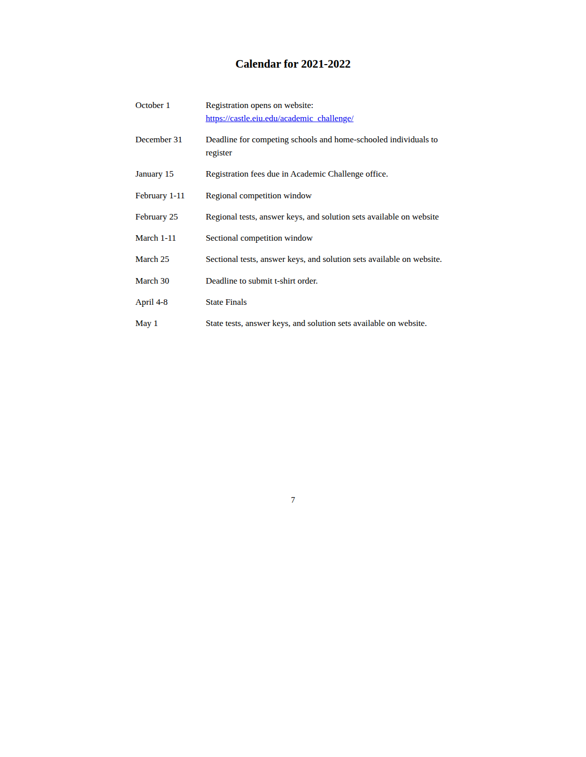Calendar for 2021-2022
| October 1 | Registration opens on website: https://castle.eiu.edu/academic_challenge/ |
| December 31 | Deadline for competing schools and home-schooled individuals to register |
| January 15 | Registration fees due in Academic Challenge office. |
| February 1-11 | Regional competition window |
| February 25 | Regional tests, answer keys, and solution sets available on website |
| March 1-11 | Sectional competition window |
| March 25 | Sectional tests, answer keys, and solution sets available on website. |
| March 30 | Deadline to submit t-shirt order. |
| April 4-8 | State Finals |
| May 1 | State tests, answer keys, and solution sets available on website. |
7